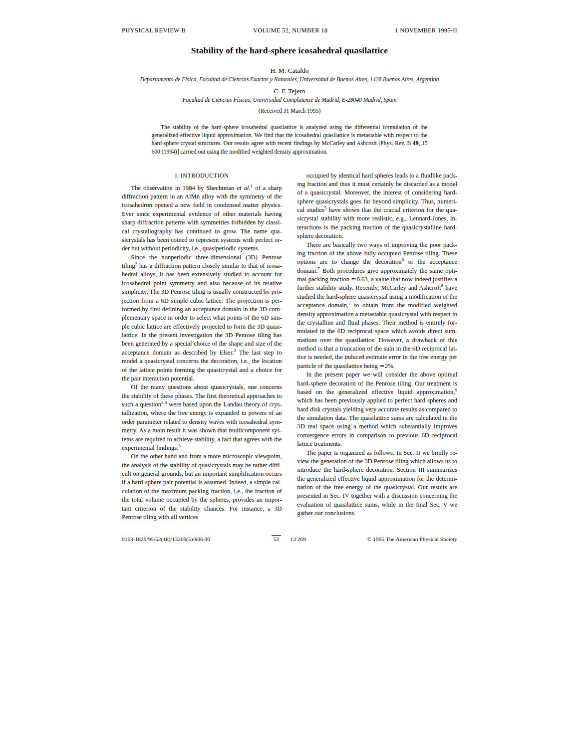PHYSICAL REVIEW B
VOLUME 52, NUMBER 18
1 NOVEMBER 1995-II
Stability of the hard-sphere icosahedral quasilattice
H. M. Cataldo
Departamento de Física, Facultad de Ciencias Exactas y Naturales, Universidad de Buenos Aires, 1428 Buenos Aires, Argentina
C. F. Tejero
Facultad de Ciencias Físicas, Universidad Complutense de Madrid, E-28040 Madrid, Spain
(Received 31 March 1995)
The stability of the hard-sphere icosahedral quasilattice is analyzed using the differential formulation of the generalized effective liquid approximation. We find that the icosahedral quasilattice is metastable with respect to the hard-sphere crystal structures. Our results agree with recent findings by McCarley and Ashcroft [Phys. Rev. B 49, 15 600 (1994)] carried out using the modified weighted density approximation.
I. INTRODUCTION
The observation in 1984 by Shechtman et al.1 of a sharp diffraction pattern in an AlMn alloy with the symmetry of the icosahedron opened a new field in condensed matter physics. Ever since experimental evidence of other materials having sharp diffraction patterns with symmetries forbidden by classical crystallography has continued to grow. The name quasicrystals has been coined to represent systems with perfect order but without periodicity, i.e., quasiperiodic systems.
Since the nonperiodic three-dimensional (3D) Penrose tiling2 has a diffraction pattern closely similar to that of icosahedral alloys, it has been extensively studied to account for icosahedral point symmetry and also because of its relative simplicity. The 3D Penrose tiling is usually constructed by projection from a 6D simple cubic lattice. The projection is performed by first defining an acceptance domain in the 3D complementary space in order to select what points of the 6D simple cubic lattice are effectively projected to form the 3D quasilattice. In the present investigation the 3D Penrose tiling has been generated by a special choice of the shape and size of the acceptance domain as described by Elser.2 The last step to model a quasicrystal concerns the decoration, i.e., the location of the lattice points forming the quasicrystal and a choice for the pair interaction potential.
Of the many questions about quasicrystals, one concerns the stability of these phases. The first theoretical approaches to such a question3,4 were based upon the Landau theory of crystallization, where the free energy is expanded in powers of an order parameter related to density waves with icosahedral symmetry. As a main result it was shown that multicomponent systems are required to achieve stability, a fact that agrees with the experimental findings.3
On the other hand and from a more microscopic viewpoint, the analysis of the stability of quasicrystals may be rather difficult on general grounds, but an important simplification occurs if a hard-sphere pair potential is assumed. Indeed, a simple calculation of the maximum packing fraction, i.e., the fraction of the total volume occupied by the spheres, provides an important criterion of the stability chances. For instance, a 3D Penrose tiling with all vertices
occupied by identical hard spheres leads to a fluidlike packing fraction and thus it must certainly be discarded as a model of a quasicrystal. Moreover, the interest of considering hard-sphere quasicrystals goes far beyond simplicity. Thus, numerical studies5 have shown that the crucial criterion for the quasicrystal stability with more realistic, e.g., Lennard-Jones, interactions is the packing fraction of the quasicrystalline hard-sphere decoration.
There are basically two ways of improving the poor packing fraction of the above fully occupied Penrose tiling. These options are to change the decoration6 or the acceptance domain.7 Both procedures give approximately the same optimal packing fraction ≃0.63, a value that now indeed justifies a further stability study. Recently, McCarley and Ashcroft8 have studied the hard-sphere quasicrystal using a modification of the acceptance domain,7 to obtain from the modified weighted density approximation a metastable quasicrystal with respect to the crystalline and fluid phases. Their method is entirely formulated in the 6D reciprocal space which avoids direct summations over the quasilattice. However, a drawback of this method is that a truncation of the sum in the 6D reciprocal lattice is needed, the induced estimate error in the free energy per particle of the quasilattice being ≃2%.
In the present paper we will consider the above optimal hard-sphere decoration of the Penrose tiling. Our treatment is based on the generalized effective liquid approximation,9 which has been previously applied to perfect hard spheres and hard disk crystals yielding very accurate results as compared to the simulation data. The quasilattice sums are calculated in the 3D real space using a method which substantially improves convergence errors in comparison to previous 6D reciprocal lattice treatments.
The paper is organized as follows. In Sec. II we briefly review the generation of the 3D Penrose tiling which allows us to introduce the hard-sphere decoration. Section III summarizes the generalized effective liquid approximation for the determination of the free energy of the quasicrystal. Our results are presented in Sec. IV together with a discussion concerning the evaluation of quasilattice sums, while in the final Sec. V we gather our conclusions.
0163-1829/95/52(18)/13269(5)/$06.00
5213 269
© 1995 The American Physical Society